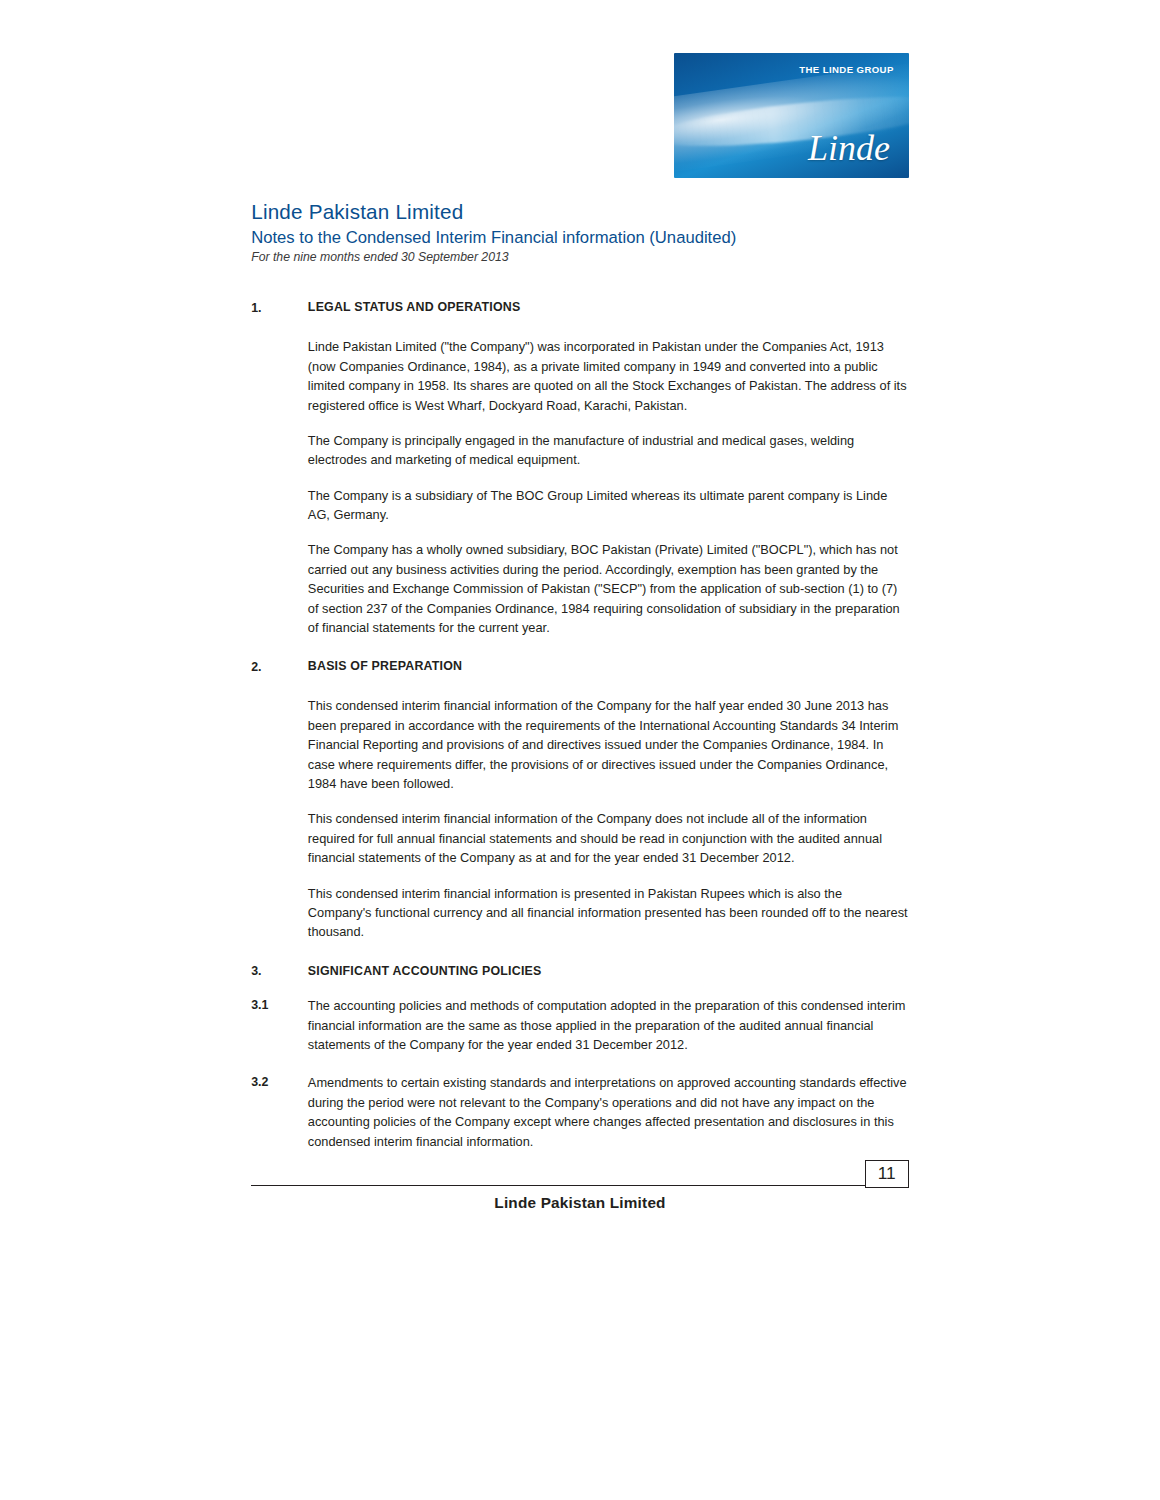The Linde Group Linde
Linde Pakistan Limited
Notes to the Condensed Interim Financial information (Unaudited)
For the nine months ended 30 September 2013
1.
Legal status and operations
Linde Pakistan Limited ("the Company") was incorporated in Pakistan under the Companies Act, 1913 (now Companies Ordinance, 1984), as a private limited company in 1949 and converted into a public limited company in 1958. Its shares are quoted on all the Stock Exchanges of Pakistan. The address of its registered office is West Wharf, Dockyard Road, Karachi, Pakistan.
The Company is principally engaged in the manufacture of industrial and medical gases, welding electrodes and marketing of medical equipment.
The Company is a subsidiary of The BOC Group Limited whereas its ultimate parent company is Linde AG, Germany.
The Company has a wholly owned subsidiary, BOC Pakistan (Private) Limited ("BOCPL"), which has not carried out any business activities during the period. Accordingly, exemption has been granted by the Securities and Exchange Commission of Pakistan ("SECP") from the application of sub-section (1) to (7) of section 237 of the Companies Ordinance, 1984 requiring consolidation of subsidiary in the preparation of financial statements for the current year.
2.
Basis of preparation
This condensed interim financial information of the Company for the half year ended 30 June 2013 has been prepared in accordance with the requirements of the International Accounting Standards 34 Interim Financial Reporting and provisions of and directives issued under the Companies Ordinance, 1984. In case where requirements differ, the provisions of or directives issued under the Companies Ordinance, 1984 have been followed.
This condensed interim financial information of the Company does not include all of the information required for full annual financial statements and should be read in conjunction with the audited annual financial statements of the Company as at and for the year ended 31 December 2012.
This condensed interim financial information is presented in Pakistan Rupees which is also the Company's functional currency and all financial information presented has been rounded off to the nearest thousand.
3.
Significant accounting policies
3.1
The accounting policies and methods of computation adopted in the preparation of this condensed interim financial information are the same as those applied in the preparation of the audited annual financial statements of the Company for the year ended 31 December 2012.
3.2
Amendments to certain existing standards and interpretations on approved accounting standards effective during the period were not relevant to the Company's operations and did not have any impact on the accounting policies of the Company except where changes affected presentation and disclosures in this condensed interim financial information.
11
Linde Pakistan Limited